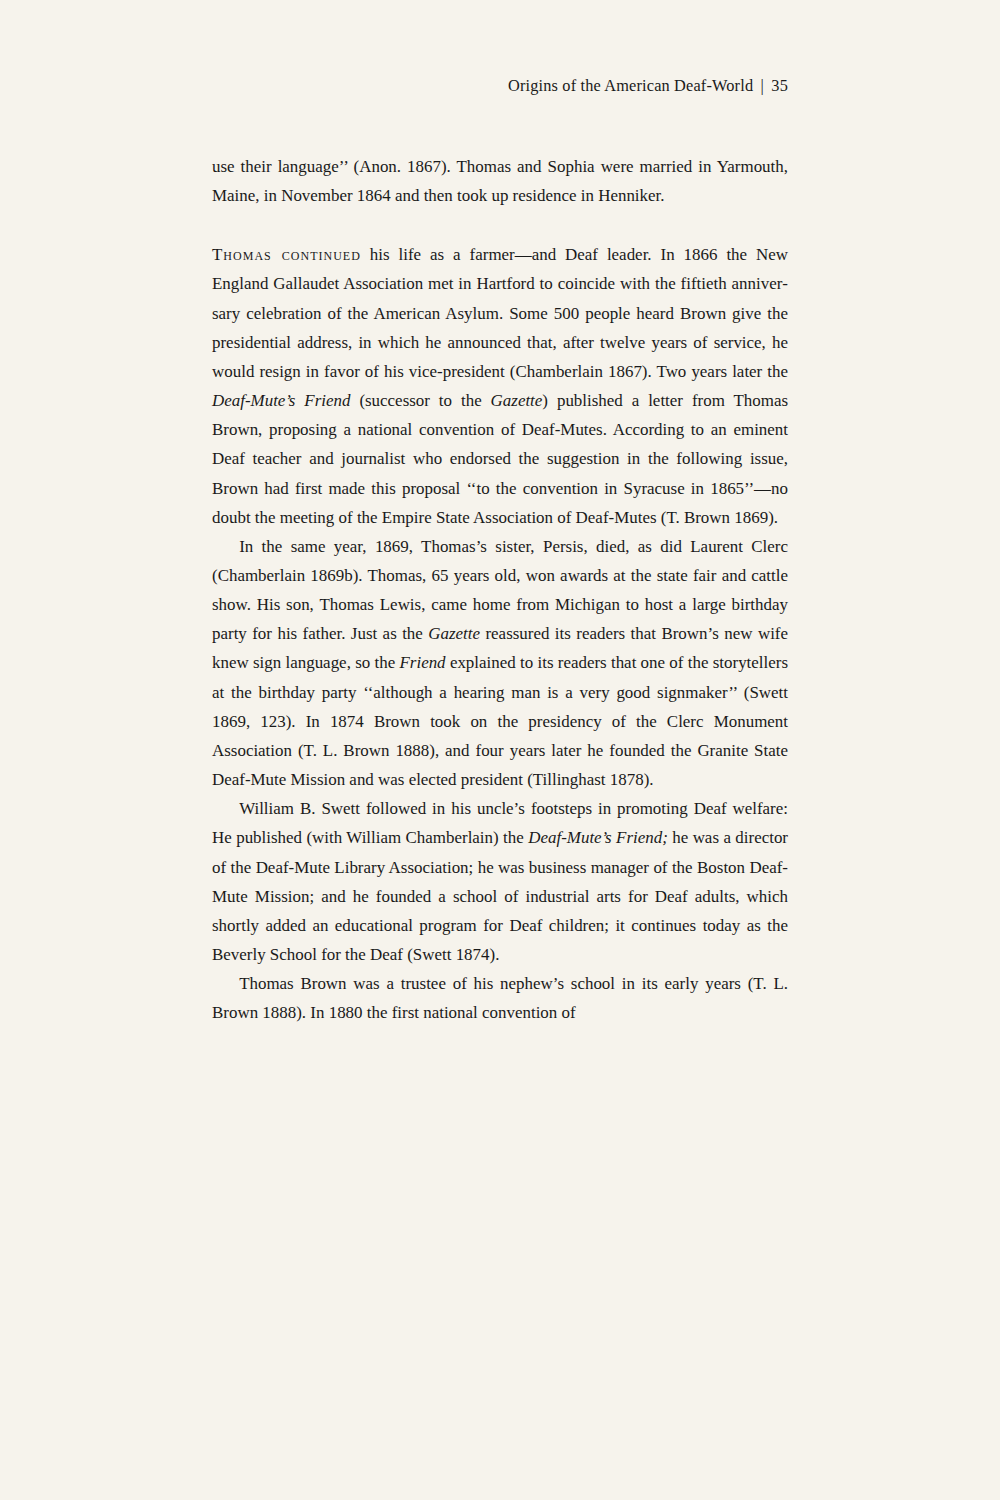Origins of the American Deaf-World|35
use their language’’ (Anon. 1867). Thomas and Sophia were married in Yarmouth, Maine, in November 1864 and then took up residence in Henniker.
Thomas continued his life as a farmer—and Deaf leader. In 1866 the New England Gallaudet Association met in Hartford to coincide with the fiftieth anniversary celebration of the American Asylum. Some 500 people heard Brown give the presidential address, in which he announced that, after twelve years of service, he would resign in favor of his vice-president (Chamberlain 1867). Two years later the Deaf-Mute’s Friend (successor to the Gazette) published a letter from Thomas Brown, proposing a national convention of Deaf-Mutes. According to an eminent Deaf teacher and journalist who endorsed the suggestion in the following issue, Brown had first made this proposal ‘‘to the convention in Syracuse in 1865’’—no doubt the meeting of the Empire State Association of Deaf-Mutes (T. Brown 1869).
In the same year, 1869, Thomas’s sister, Persis, died, as did Laurent Clerc (Chamberlain 1869b). Thomas, 65 years old, won awards at the state fair and cattle show. His son, Thomas Lewis, came home from Michigan to host a large birthday party for his father. Just as the Gazette reassured its readers that Brown’s new wife knew sign language, so the Friend explained to its readers that one of the storytellers at the birthday party ‘‘although a hearing man is a very good signmaker’’ (Swett 1869, 123). In 1874 Brown took on the presidency of the Clerc Monument Association (T. L. Brown 1888), and four years later he founded the Granite State Deaf-Mute Mission and was elected president (Tillinghast 1878).
William B. Swett followed in his uncle’s footsteps in promoting Deaf welfare: He published (with William Chamberlain) the Deaf-Mute’s Friend; he was a director of the Deaf-Mute Library Association; he was business manager of the Boston Deaf-Mute Mission; and he founded a school of industrial arts for Deaf adults, which shortly added an educational program for Deaf children; it continues today as the Beverly School for the Deaf (Swett 1874).
Thomas Brown was a trustee of his nephew’s school in its early years (T. L. Brown 1888). In 1880 the first national convention of